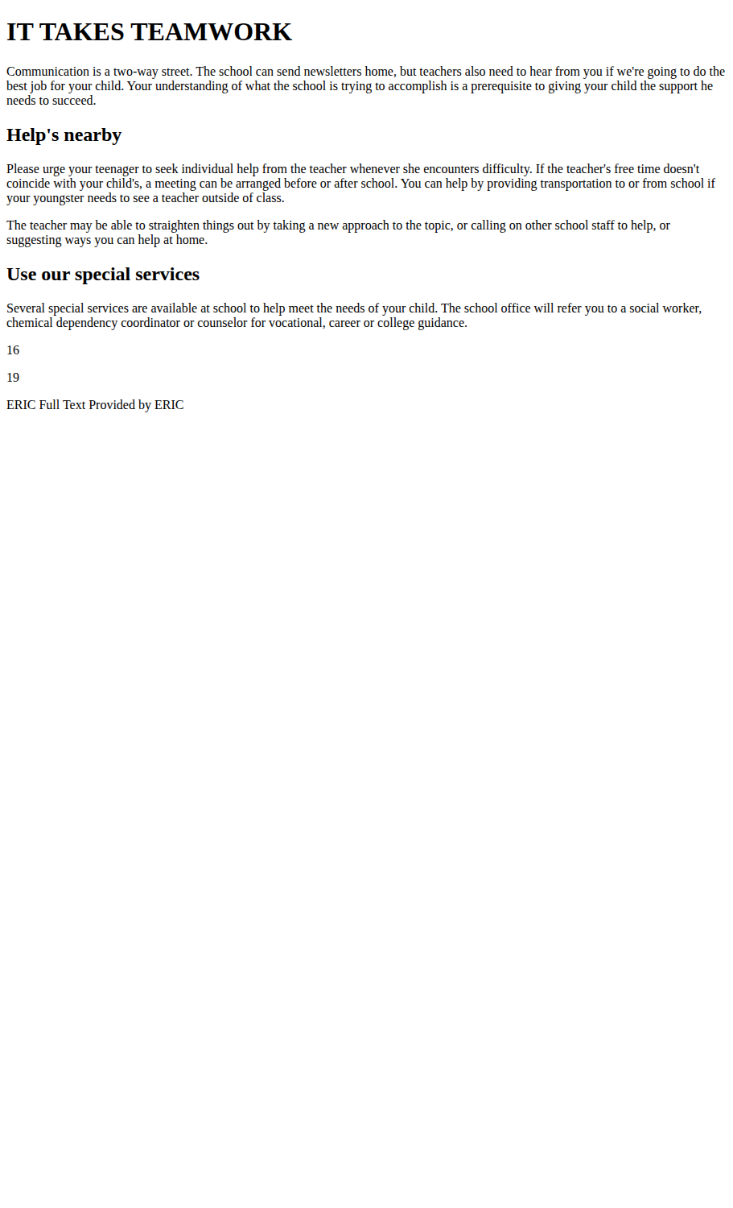IT TAKES TEAMWORK
Communication is a two-way street. The school can send newsletters home, but teachers also need to hear from you if we're going to do the best job for your child. Your understanding of what the school is trying to accomplish is a prerequisite to giving your child the support he needs to succeed.
Help's nearby
Please urge your teenager to seek individual help from the teacher whenever she encounters difficulty. If the teacher's free time doesn't coincide with your child's, a meeting can be arranged before or after school. You can help by providing transportation to or from school if your youngster needs to see a teacher outside of class.
The teacher may be able to straighten things out by taking a new approach to the topic, or calling on other school staff to help, or suggesting ways you can help at home.
Use our special services
Several special services are available at school to help meet the needs of your child. The school office will refer you to a social worker, chemical dependency coordinator or counselor for vocational, career or college guidance.
16
19
ERIC Full Text Provided by ERIC